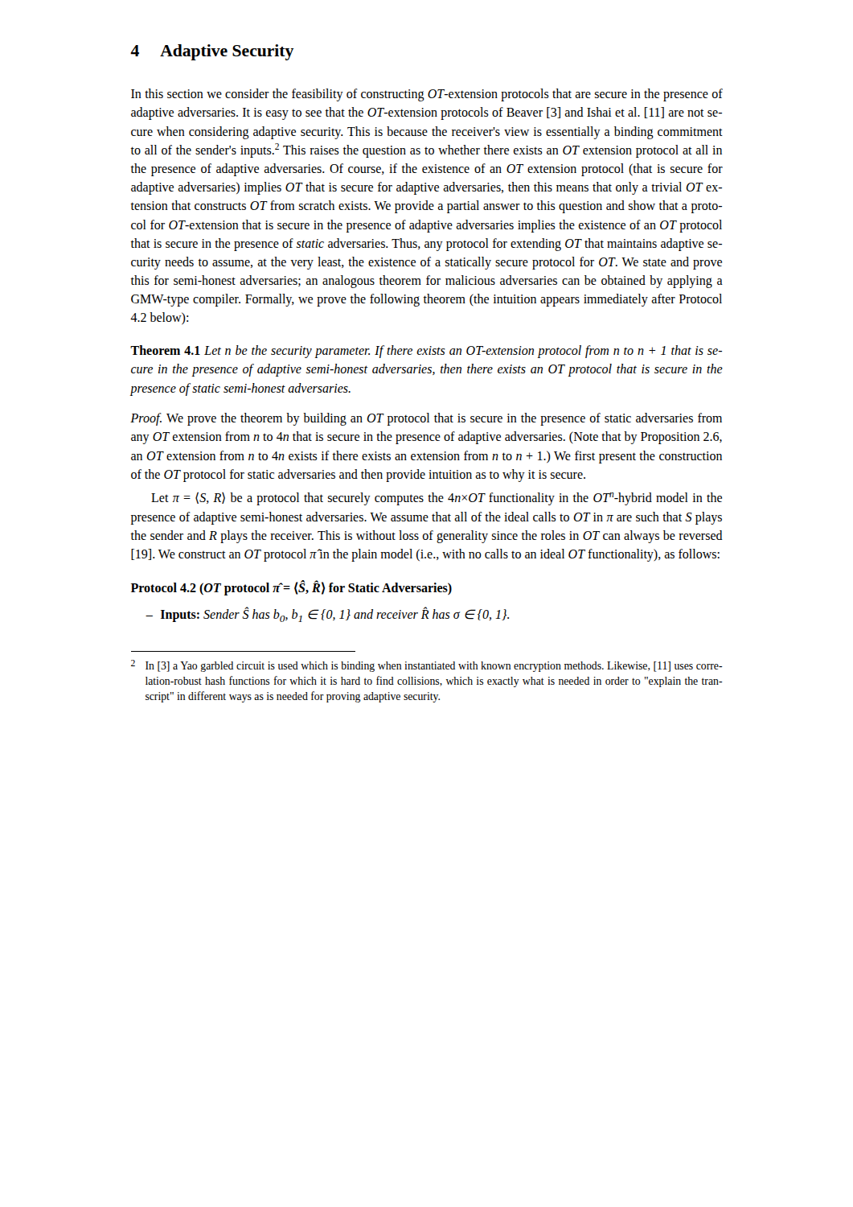4 Adaptive Security
In this section we consider the feasibility of constructing OT-extension protocols that are secure in the presence of adaptive adversaries. It is easy to see that the OT-extension protocols of Beaver [3] and Ishai et al. [11] are not secure when considering adaptive security. This is because the receiver's view is essentially a binding commitment to all of the sender's inputs.2 This raises the question as to whether there exists an OT extension protocol at all in the presence of adaptive adversaries. Of course, if the existence of an OT extension protocol (that is secure for adaptive adversaries) implies OT that is secure for adaptive adversaries, then this means that only a trivial OT extension that constructs OT from scratch exists. We provide a partial answer to this question and show that a protocol for OT-extension that is secure in the presence of adaptive adversaries implies the existence of an OT protocol that is secure in the presence of static adversaries. Thus, any protocol for extending OT that maintains adaptive security needs to assume, at the very least, the existence of a statically secure protocol for OT. We state and prove this for semi-honest adversaries; an analogous theorem for malicious adversaries can be obtained by applying a GMW-type compiler. Formally, we prove the following theorem (the intuition appears immediately after Protocol 4.2 below):
Theorem 4.1 Let n be the security parameter. If there exists an OT-extension protocol from n to n + 1 that is secure in the presence of adaptive semi-honest adversaries, then there exists an OT protocol that is secure in the presence of static semi-honest adversaries.
Proof. We prove the theorem by building an OT protocol that is secure in the presence of static adversaries from any OT extension from n to 4n that is secure in the presence of adaptive adversaries. (Note that by Proposition 2.6, an OT extension from n to 4n exists if there exists an extension from n to n + 1.) We first present the construction of the OT protocol for static adversaries and then provide intuition as to why it is secure.
Let π = ⟨S, R⟩ be a protocol that securely computes the 4n×OT functionality in the OTn-hybrid model in the presence of adaptive semi-honest adversaries. We assume that all of the ideal calls to OT in π are such that S plays the sender and R plays the receiver. This is without loss of generality since the roles in OT can always be reversed [19]. We construct an OT protocol π̂ in the plain model (i.e., with no calls to an ideal OT functionality), as follows:
Protocol 4.2 (OT protocol π̂ = ⟨Ŝ, R̂⟩ for Static Adversaries)
Inputs: Sender Ŝ has b0, b1 ∈ {0, 1} and receiver R̂ has σ ∈ {0, 1}.
2 In [3] a Yao garbled circuit is used which is binding when instantiated with known encryption methods. Likewise, [11] uses correlation-robust hash functions for which it is hard to find collisions, which is exactly what is needed in order to "explain the transcript" in different ways as is needed for proving adaptive security.